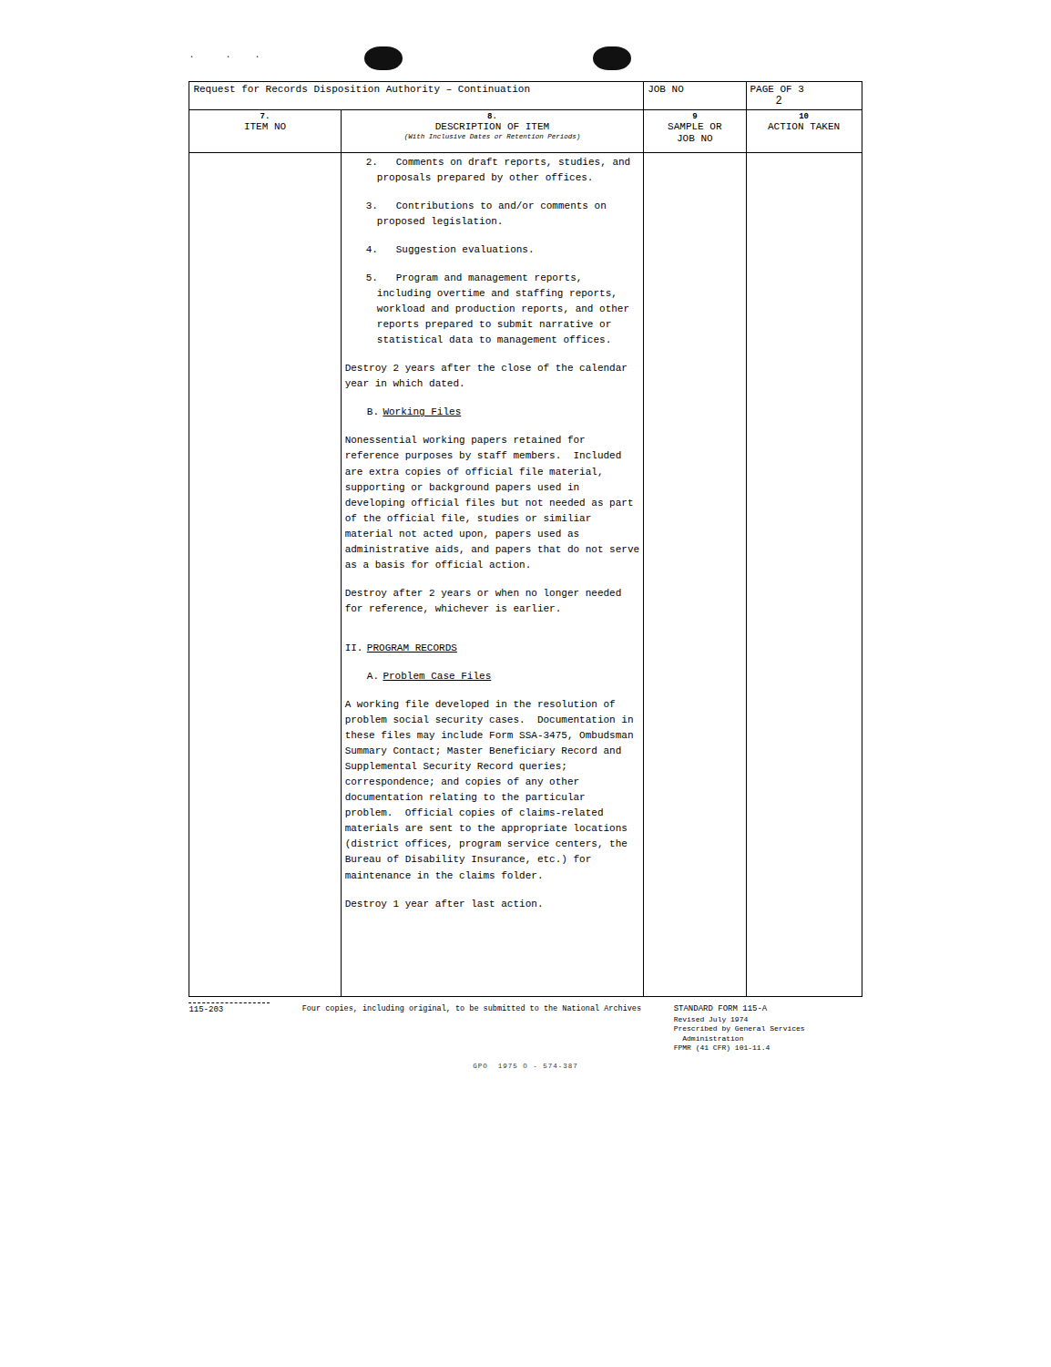. . .
| Request for Records Disposition Authority – Continuation | JOB NO | PAGE OF 3 2 |
| 7. ITEM NO | 8. DESCRIPTION OF ITEM (With Inclusive Dates or Retention Periods) | 9 SAMPLE OR JOB NO | 10 ACTION TAKEN |
| | 2. Comments on draft reports, studies, and proposals prepared by other offices. 3. Contributions to and/or comments on proposed legislation. 4. Suggestion evaluations. 5. Program and management reports, including overtime and staffing reports, workload and production reports, and other reports prepared to submit narrative or statistical data to management offices. Destroy 2 years after the close of the calendar year in which dated. B. Working Files Nonessential working papers retained for reference purposes by staff members. Included are extra copies of official file material, supporting or background papers used in developing official files but not needed as part of the official file, studies or similiar material not acted upon, papers used as administrative aids, and papers that do not serve as a basis for official action. Destroy after 2 years or when no longer needed for reference, whichever is earlier. II. PROGRAM RECORDS A. Problem Case Files A working file developed in the resolution of problem social security cases. Documentation in these files may include Form SSA-3475, Ombudsman Summary Contact; Master Beneficiary Record and Supplemental Security Record queries; correspondence; and copies of any other documentation relating to the particular problem. Official copies of claims-related materials are sent to the appropriate locations (district offices, program service centers, the Bureau of Disability Insurance, etc.) for maintenance in the claims folder. Destroy 1 year after last action. | | |
115-203
Four copies, including original, to be submitted to the National Archives
STANDARD FORM 115-A
Revised July 1974
Prescribed by General Services
Administration
FPMR (41 CFR) 101-11.4
GPO 1975 O - 574-387